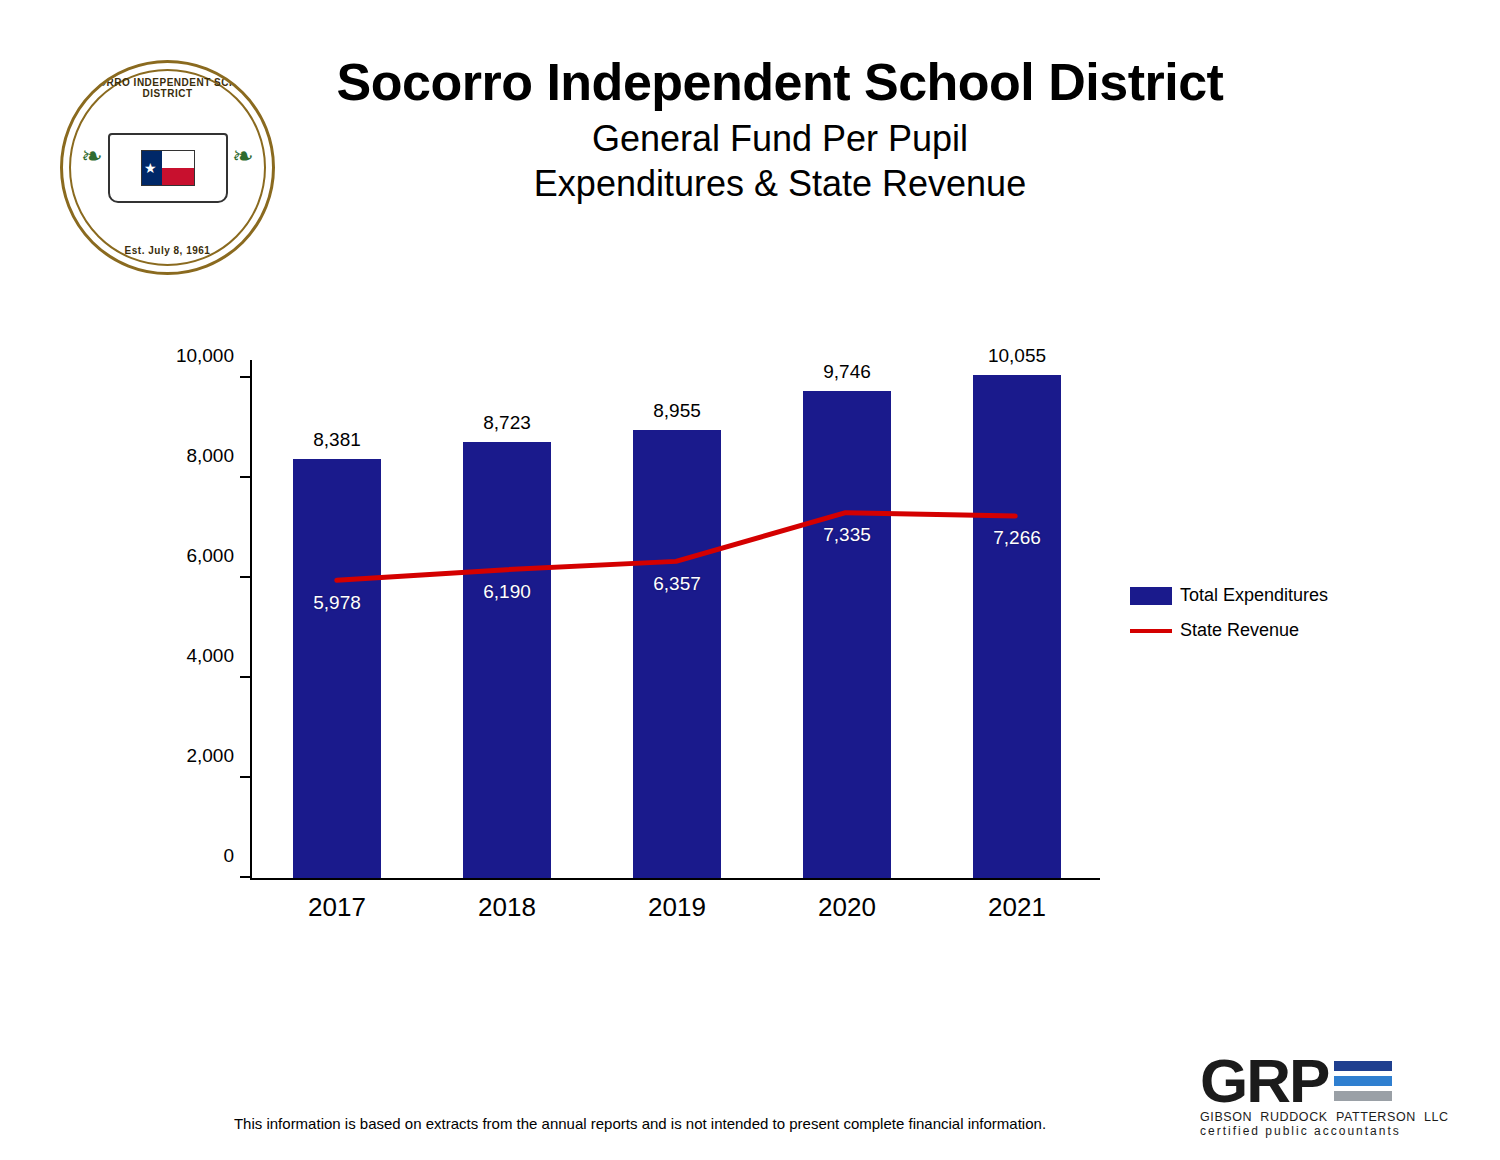SOCORRO INDEPENDENT SCHOOL DISTRICT
❧
❧
Est. July 8, 1961
Socorro Independent School District
General Fund Per Pupil
Expenditures & State Revenue
0
2,000
4,000
6,000
8,000
10,000
8,381
8,723
8,955
9,746
10,055
2017
2018
2019
2020
2021
5,978
6,190
6,357
7,335
7,266
Total Expenditures
State Revenue
This information is based on extracts from the annual reports and is not intended to present complete financial information.
GRP
GIBSON RUDDOCK PATTERSON LLC
certified public accountants